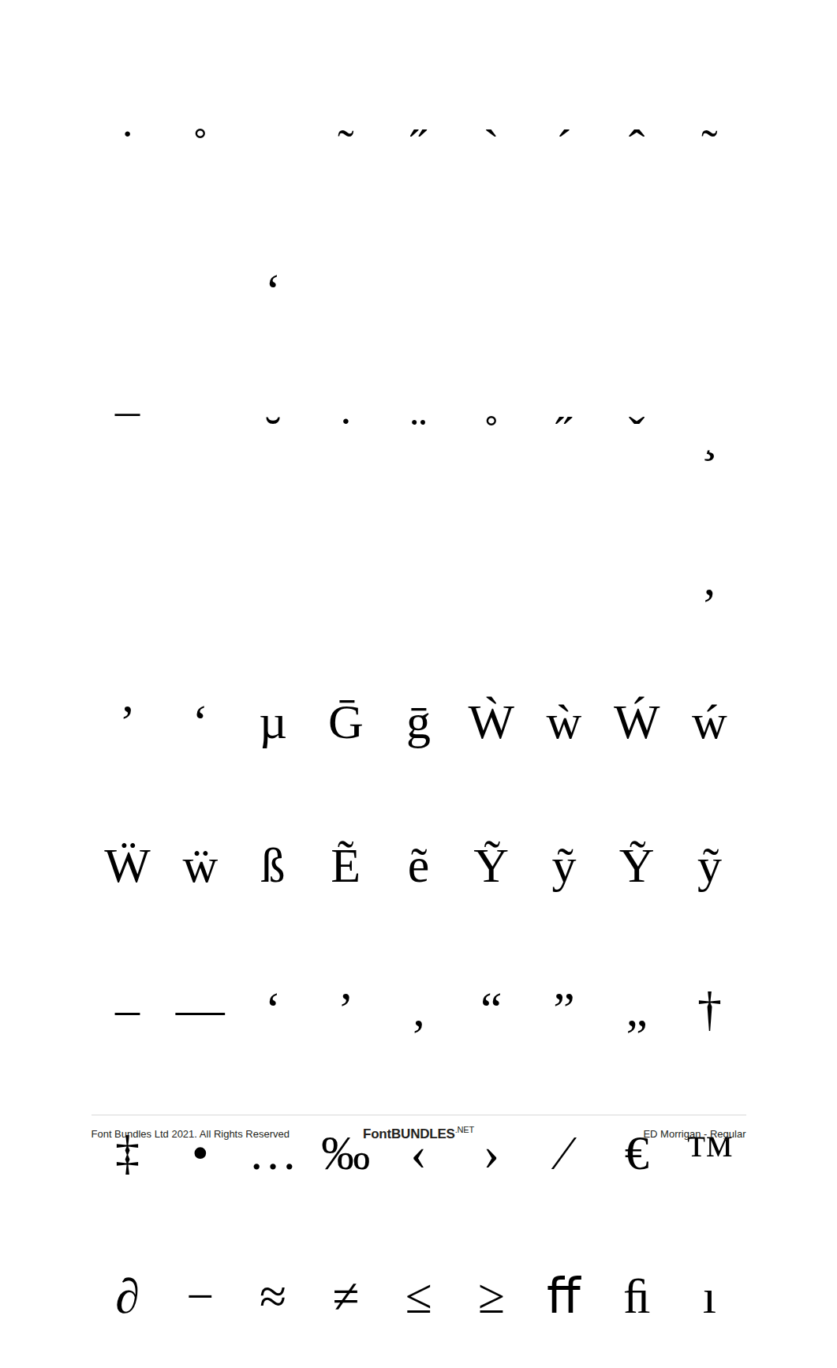| ˙ | ˚ | | ˜ | ˝ | ` | ´ | ˆ | ˜ |
| | | ʻ | | | | | | |
| ¯ | | ˘ | ˙ | ¨ | ˚ | ˝ | ˇ | ¸ |
| | | | | | | | | , |
| ’ | ‘ | µ | Ḡ | ḡ | Ẁ | ẁ | Ẃ | ẃ |
| Ẅ | ẅ | ß | Ẽ | ẽ | Ỹ | ỹ | Ỹ | ỹ |
| – | — | ‘ | ’ | ‚ | “ | ” | „ | † |
| ‡ | • | … | ‰ | ‹ | › | ⁄ | € | ™ |
| ∂ | − | ≈ | ≠ | ≤ | ≥ | ﬀ | ﬁ | ı |
Font Bundles Ltd 2021. All Rights Reserved
FontBUNDLES.NET
ED Morrigan - Regular